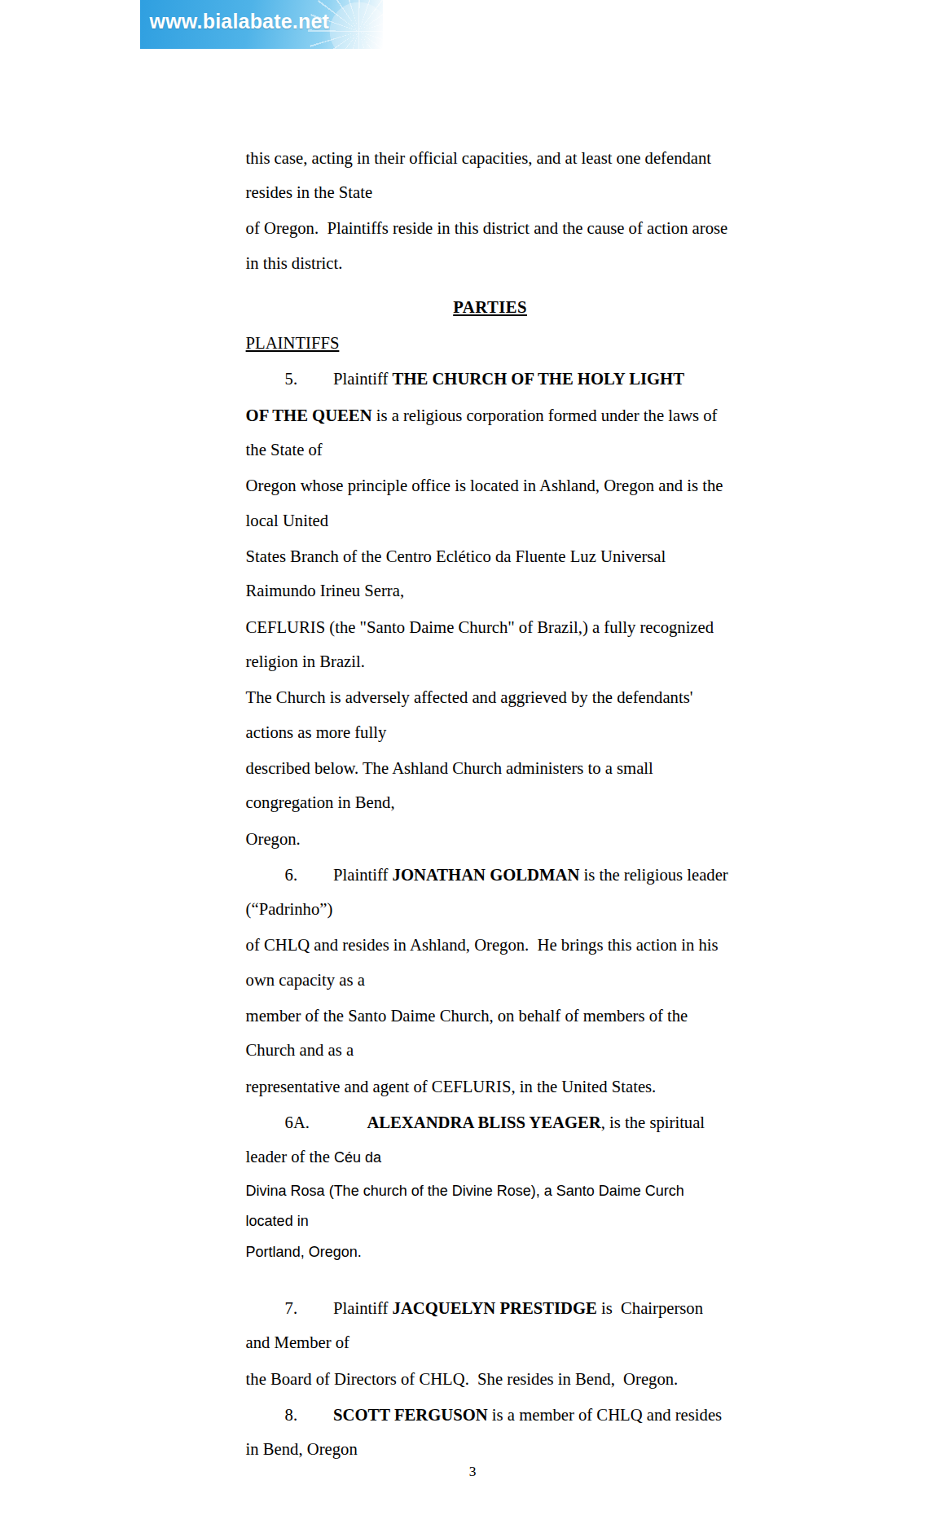www.bialabate.net
this case, acting in their official capacities, and at least one defendant resides in the State
of Oregon. Plaintiffs reside in this district and the cause of action arose in this district.
PARTIES
PLAINTIFFS
5. Plaintiff THE CHURCH OF THE HOLY LIGHT
OF THE QUEEN is a religious corporation formed under the laws of the State of
Oregon whose principle office is located in Ashland, Oregon and is the local United
States Branch of the Centro Eclético da Fluente Luz Universal Raimundo Irineu Serra,
CEFLURIS (the "Santo Daime Church" of Brazil,) a fully recognized religion in Brazil.
The Church is adversely affected and aggrieved by the defendants' actions as more fully
described below. The Ashland Church administers to a small congregation in Bend,
Oregon.
6. Plaintiff JONATHAN GOLDMAN is the religious leader (“Padrinho”)
of CHLQ and resides in Ashland, Oregon. He brings this action in his own capacity as a
member of the Santo Daime Church, on behalf of members of the Church and as a
representative and agent of CEFLURIS, in the United States.
6A. ALEXANDRA BLISS YEAGER, is the spiritual leader of the Céu da
Divina Rosa (The church of the Divine Rose), a Santo Daime Curch located in
Portland, Oregon.
7. Plaintiff JACQUELYN PRESTIDGE is Chairperson and Member of
the Board of Directors of CHLQ. She resides in Bend, Oregon.
8. SCOTT FERGUSON is a member of CHLQ and resides in Bend, Oregon
3